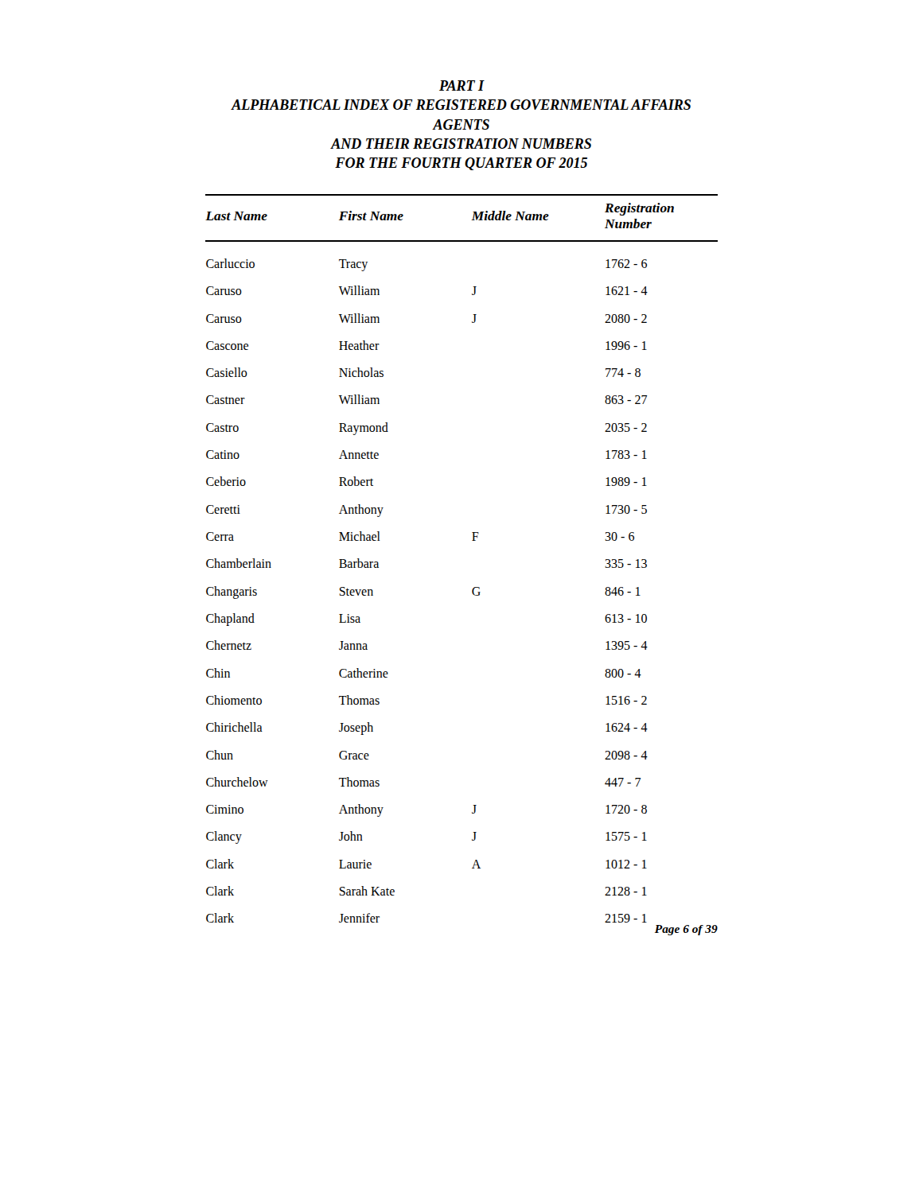PART I ALPHABETICAL INDEX OF REGISTERED GOVERNMENTAL AFFAIRS AGENTS AND THEIR REGISTRATION NUMBERS FOR THE FOURTH QUARTER OF 2015
| Last Name | First Name | Middle Name | Registration Number |
| --- | --- | --- | --- |
| Carluccio | Tracy | | 1762 - 6 |
| Caruso | William | J | 1621 - 4 |
| Caruso | William | J | 2080 - 2 |
| Cascone | Heather | | 1996 - 1 |
| Casiello | Nicholas | | 774 - 8 |
| Castner | William | | 863 - 27 |
| Castro | Raymond | | 2035 - 2 |
| Catino | Annette | | 1783 - 1 |
| Ceberio | Robert | | 1989 - 1 |
| Ceretti | Anthony | | 1730 - 5 |
| Cerra | Michael | F | 30 - 6 |
| Chamberlain | Barbara | | 335 - 13 |
| Changaris | Steven | G | 846 - 1 |
| Chapland | Lisa | | 613 - 10 |
| Chernetz | Janna | | 1395 - 4 |
| Chin | Catherine | | 800 - 4 |
| Chiomento | Thomas | | 1516 - 2 |
| Chirichella | Joseph | | 1624 - 4 |
| Chun | Grace | | 2098 - 4 |
| Churchelow | Thomas | | 447 - 7 |
| Cimino | Anthony | J | 1720 - 8 |
| Clancy | John | J | 1575 - 1 |
| Clark | Laurie | A | 1012 - 1 |
| Clark | Sarah Kate | | 2128 - 1 |
| Clark | Jennifer | | 2159 - 1 |
Page 6 of 39